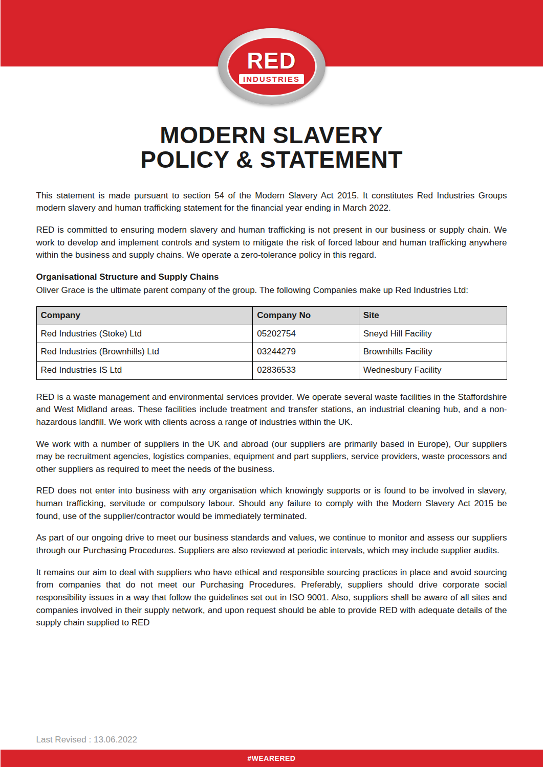RED INDUSTRIES
MODERN SLAVERY
POLICY & STATEMENT
This statement is made pursuant to section 54 of the Modern Slavery Act 2015. It constitutes Red Industries Groups modern slavery and human trafficking statement for the financial year ending in March 2022.
RED is committed to ensuring modern slavery and human trafficking is not present in our business or supply chain. We work to develop and implement controls and system to mitigate the risk of forced labour and human trafficking anywhere within the business and supply chains. We operate a zero-tolerance policy in this regard.
Organisational Structure and Supply Chains
Oliver Grace is the ultimate parent company of the group. The following Companies make up Red Industries Ltd:
| Company | Company No | Site |
| --- | --- | --- |
| Red Industries (Stoke) Ltd | 05202754 | Sneyd Hill Facility |
| Red Industries (Brownhills) Ltd | 03244279 | Brownhills Facility |
| Red Industries IS Ltd | 02836533 | Wednesbury Facility |
RED is a waste management and environmental services provider. We operate several waste facilities in the Staffordshire and West Midland areas. These facilities include treatment and transfer stations, an industrial cleaning hub, and a non-hazardous landfill. We work with clients across a range of industries within the UK.
We work with a number of suppliers in the UK and abroad (our suppliers are primarily based in Europe), Our suppliers may be recruitment agencies, logistics companies, equipment and part suppliers, service providers, waste processors and other suppliers as required to meet the needs of the business.
RED does not enter into business with any organisation which knowingly supports or is found to be involved in slavery, human trafficking, servitude or compulsory labour. Should any failure to comply with the Modern Slavery Act 2015 be found, use of the supplier/contractor would be immediately terminated.
As part of our ongoing drive to meet our business standards and values, we continue to monitor and assess our suppliers through our Purchasing Procedures. Suppliers are also reviewed at periodic intervals, which may include supplier audits.
It remains our aim to deal with suppliers who have ethical and responsible sourcing practices in place and avoid sourcing from companies that do not meet our Purchasing Procedures. Preferably, suppliers should drive corporate social responsibility issues in a way that follow the guidelines set out in ISO 9001. Also, suppliers shall be aware of all sites and companies involved in their supply network, and upon request should be able to provide RED with adequate details of the supply chain supplied to RED
Last Revised : 13.06.2022
#WEARERED